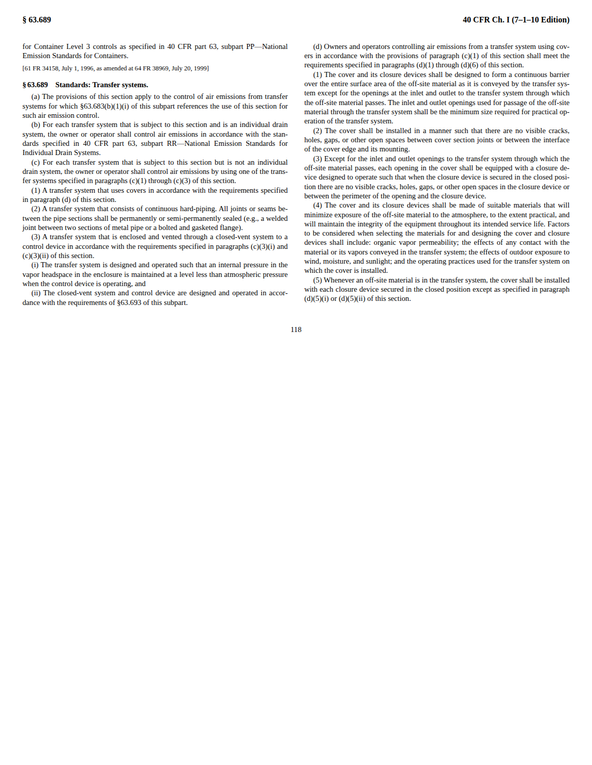§ 63.689 40 CFR Ch. I (7–1–10 Edition)
for Container Level 3 controls as specified in 40 CFR part 63, subpart PP—National Emission Standards for Containers.
[61 FR 34158, July 1, 1996, as amended at 64 FR 38969, July 20, 1999]
§63.689 Standards: Transfer systems.
(a) The provisions of this section apply to the control of air emissions from transfer systems for which §63.683(b)(1)(i) of this subpart references the use of this section for such air emission control.
(b) For each transfer system that is subject to this section and is an individual drain system, the owner or operator shall control air emissions in accordance with the standards specified in 40 CFR part 63, subpart RR—National Emission Standards for Individual Drain Systems.
(c) For each transfer system that is subject to this section but is not an individual drain system, the owner or operator shall control air emissions by using one of the transfer systems specified in paragraphs (c)(1) through (c)(3) of this section.
(1) A transfer system that uses covers in accordance with the requirements specified in paragraph (d) of this section.
(2) A transfer system that consists of continuous hard-piping. All joints or seams between the pipe sections shall be permanently or semi-permanently sealed (e.g., a welded joint between two sections of metal pipe or a bolted and gasketed flange).
(3) A transfer system that is enclosed and vented through a closed-vent system to a control device in accordance with the requirements specified in paragraphs (c)(3)(i) and (c)(3)(ii) of this section.
(i) The transfer system is designed and operated such that an internal pressure in the vapor headspace in the enclosure is maintained at a level less than atmospheric pressure when the control device is operating, and
(ii) The closed-vent system and control device are designed and operated in accordance with the requirements of §63.693 of this subpart.
(d) Owners and operators controlling air emissions from a transfer system using covers in accordance with the provisions of paragraph (c)(1) of this section shall meet the requirements specified in paragraphs (d)(1) through (d)(6) of this section.
(1) The cover and its closure devices shall be designed to form a continuous barrier over the entire surface area of the off-site material as it is conveyed by the transfer system except for the openings at the inlet and outlet to the transfer system through which the off-site material passes. The inlet and outlet openings used for passage of the off-site material through the transfer system shall be the minimum size required for practical operation of the transfer system.
(2) The cover shall be installed in a manner such that there are no visible cracks, holes, gaps, or other open spaces between cover section joints or between the interface of the cover edge and its mounting.
(3) Except for the inlet and outlet openings to the transfer system through which the off-site material passes, each opening in the cover shall be equipped with a closure device designed to operate such that when the closure device is secured in the closed position there are no visible cracks, holes, gaps, or other open spaces in the closure device or between the perimeter of the opening and the closure device.
(4) The cover and its closure devices shall be made of suitable materials that will minimize exposure of the off-site material to the atmosphere, to the extent practical, and will maintain the integrity of the equipment throughout its intended service life. Factors to be considered when selecting the materials for and designing the cover and closure devices shall include: organic vapor permeability; the effects of any contact with the material or its vapors conveyed in the transfer system; the effects of outdoor exposure to wind, moisture, and sunlight; and the operating practices used for the transfer system on which the cover is installed.
(5) Whenever an off-site material is in the transfer system, the cover shall be installed with each closure device secured in the closed position except as specified in paragraph (d)(5)(i) or (d)(5)(ii) of this section.
118